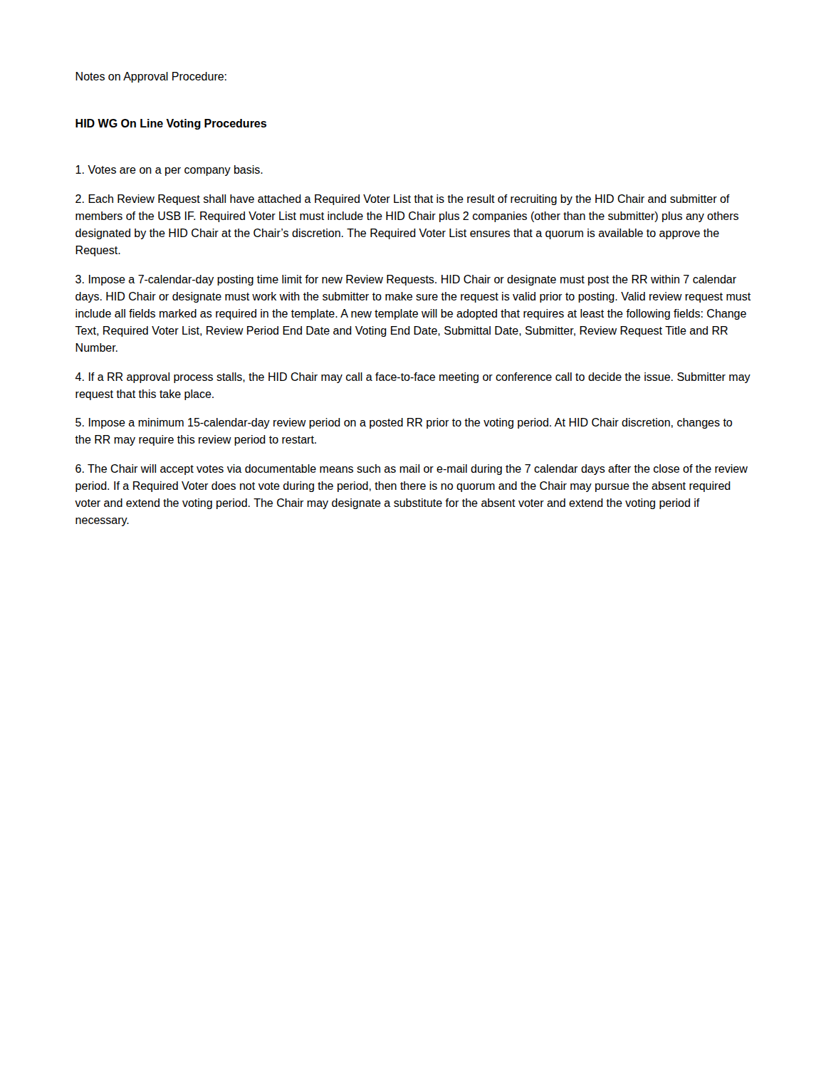Notes on Approval Procedure:
HID WG On Line Voting Procedures
1. Votes are on a per company basis.
2. Each Review Request shall have attached a Required Voter List that is the result of recruiting by the HID Chair and submitter of members of the USB IF. Required Voter List must include the HID Chair plus 2 companies (other than the submitter) plus any others designated by the HID Chair at the Chair’s discretion. The Required Voter List ensures that a quorum is available to approve the Request.
3. Impose a 7-calendar-day posting time limit for new Review Requests. HID Chair or designate must post the RR within 7 calendar days. HID Chair or designate must work with the submitter to make sure the request is valid prior to posting. Valid review request must include all fields marked as required in the template. A new template will be adopted that requires at least the following fields: Change Text, Required Voter List, Review Period End Date and Voting End Date, Submittal Date, Submitter, Review Request Title and RR Number.
4. If a RR approval process stalls, the HID Chair may call a face-to-face meeting or conference call to decide the issue. Submitter may request that this take place.
5. Impose a minimum 15-calendar-day review period on a posted RR prior to the voting period. At HID Chair discretion, changes to the RR may require this review period to restart.
6. The Chair will accept votes via documentable means such as mail or e-mail during the 7 calendar days after the close of the review period. If a Required Voter does not vote during the period, then there is no quorum and the Chair may pursue the absent required voter and extend the voting period. The Chair may designate a substitute for the absent voter and extend the voting period if necessary.